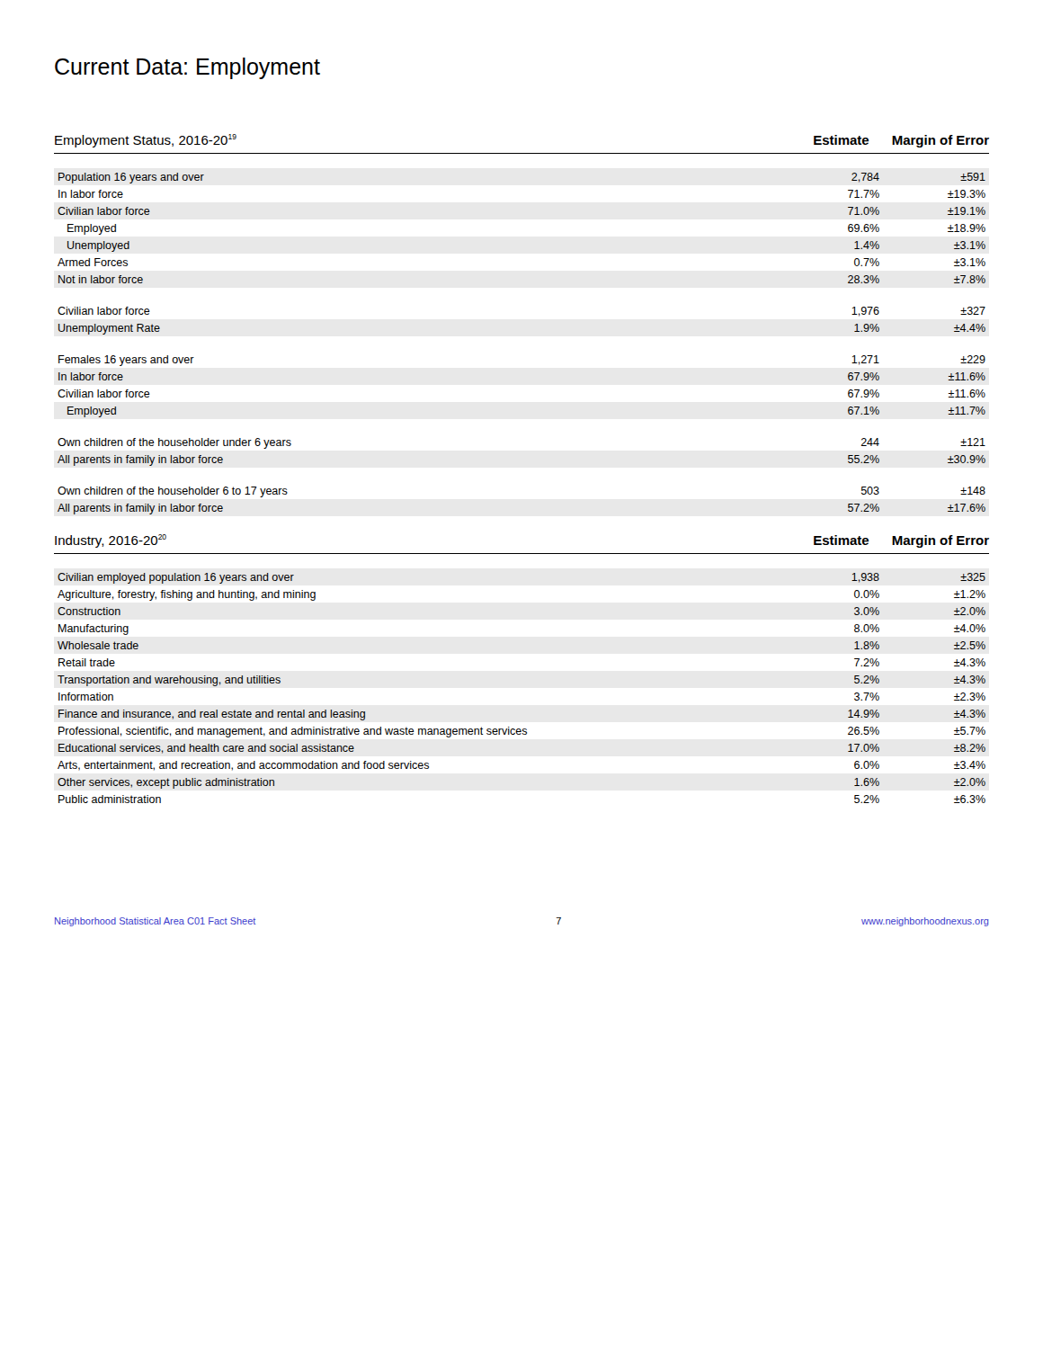Current Data: Employment
Employment Status, 2016-20 19 Estimate Margin of Error
| Population 16 years and over | 2,784 | ±591 |
| In labor force | 71.7% | ±19.3% |
| Civilian labor force | 71.0% | ±19.1% |
| Employed | 69.6% | ±18.9% |
| Unemployed | 1.4% | ±3.1% |
| Armed Forces | 0.7% | ±3.1% |
| Not in labor force | 28.3% | ±7.8% |
| Civilian labor force | 1,976 | ±327 |
| Unemployment Rate | 1.9% | ±4.4% |
| Females 16 years and over | 1,271 | ±229 |
| In labor force | 67.9% | ±11.6% |
| Civilian labor force | 67.9% | ±11.6% |
| Employed | 67.1% | ±11.7% |
| Own children of the householder under 6 years | 244 | ±121 |
| All parents in family in labor force | 55.2% | ±30.9% |
| Own children of the householder 6 to 17 years | 503 | ±148 |
| All parents in family in labor force | 57.2% | ±17.6% |
Industry, 2016-20 20 Estimate Margin of Error
| Civilian employed population 16 years and over | 1,938 | ±325 |
| Agriculture, forestry, fishing and hunting, and mining | 0.0% | ±1.2% |
| Construction | 3.0% | ±2.0% |
| Manufacturing | 8.0% | ±4.0% |
| Wholesale trade | 1.8% | ±2.5% |
| Retail trade | 7.2% | ±4.3% |
| Transportation and warehousing, and utilities | 5.2% | ±4.3% |
| Information | 3.7% | ±2.3% |
| Finance and insurance, and real estate and rental and leasing | 14.9% | ±4.3% |
| Professional, scientific, and management, and administrative and waste management services | 26.5% | ±5.7% |
| Educational services, and health care and social assistance | 17.0% | ±8.2% |
| Arts, entertainment, and recreation, and accommodation and food services | 6.0% | ±3.4% |
| Other services, except public administration | 1.6% | ±2.0% |
| Public administration | 5.2% | ±6.3% |
Neighborhood Statistical Area C01 Fact Sheet 7 www.neighborhoodnexus.org